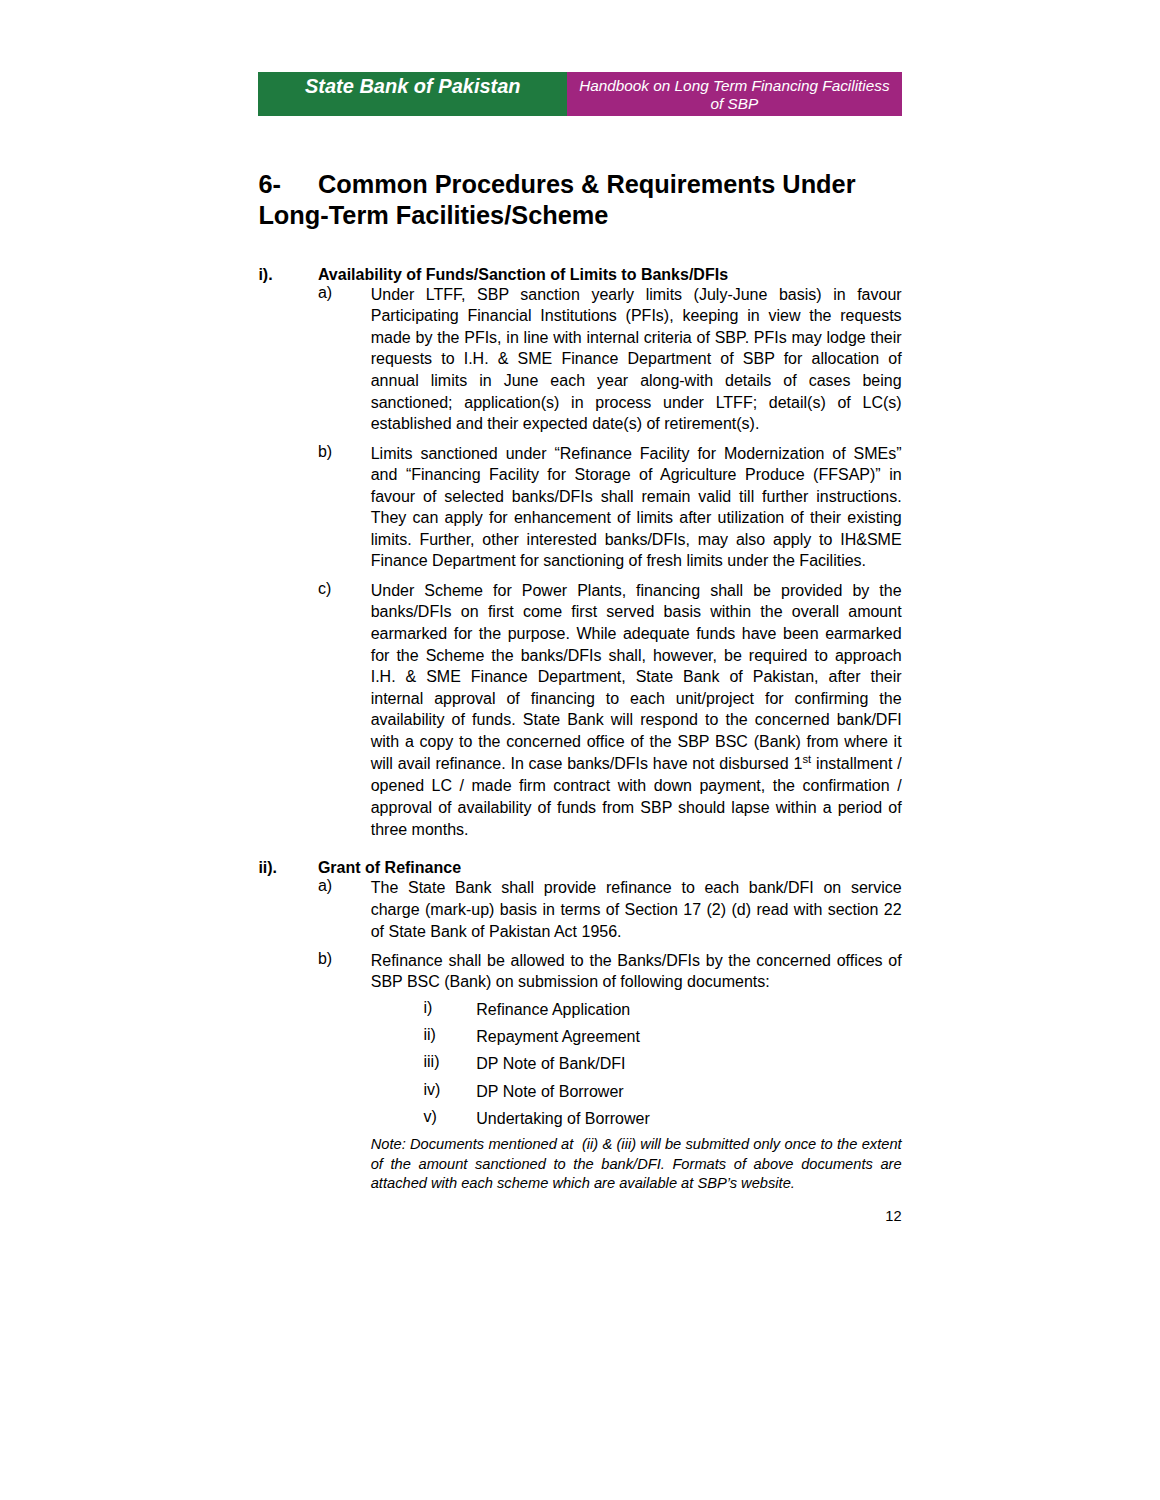State Bank of Pakistan
Handbook on Long Term Financing Facilitiess of SBP
6-Common Procedures & Requirements Under Long-Term Facilities/Scheme
i).
Availability of Funds/Sanction of Limits to Banks/DFIs
a)
Under LTFF, SBP sanction yearly limits (July-June basis) in favour Participating Financial Institutions (PFIs), keeping in view the requests made by the PFIs, in line with internal criteria of SBP. PFIs may lodge their requests to I.H. & SME Finance Department of SBP for allocation of annual limits in June each year along-with details of cases being sanctioned; application(s) in process under LTFF; detail(s) of LC(s) established and their expected date(s) of retirement(s).
b)
Limits sanctioned under “Refinance Facility for Modernization of SMEs” and “Financing Facility for Storage of Agriculture Produce (FFSAP)” in favour of selected banks/DFIs shall remain valid till further instructions. They can apply for enhancement of limits after utilization of their existing limits. Further, other interested banks/DFIs, may also apply to IH&SME Finance Department for sanctioning of fresh limits under the Facilities.
c)
Under Scheme for Power Plants, financing shall be provided by the banks/DFIs on first come first served basis within the overall amount earmarked for the purpose. While adequate funds have been earmarked for the Scheme the banks/DFIs shall, however, be required to approach I.H. & SME Finance Department, State Bank of Pakistan, after their internal approval of financing to each unit/project for confirming the availability of funds. State Bank will respond to the concerned bank/DFI with a copy to the concerned office of the SBP BSC (Bank) from where it will avail refinance. In case banks/DFIs have not disbursed 1st installment / opened LC / made firm contract with down payment, the confirmation / approval of availability of funds from SBP should lapse within a period of three months.
ii).
Grant of Refinance
a)
The State Bank shall provide refinance to each bank/DFI on service charge (mark-up) basis in terms of Section 17 (2) (d) read with section 22 of State Bank of Pakistan Act 1956.
b)
Refinance shall be allowed to the Banks/DFIs by the concerned offices of SBP BSC (Bank) on submission of following documents:
i)
Refinance Application
ii)
Repayment Agreement
iii)
DP Note of Bank/DFI
iv)
DP Note of Borrower
v)
Undertaking of Borrower
Note: Documents mentioned at (ii) & (iii) will be submitted only once to the extent of the amount sanctioned to the bank/DFI. Formats of above documents are attached with each scheme which are available at SBP’s website.
12